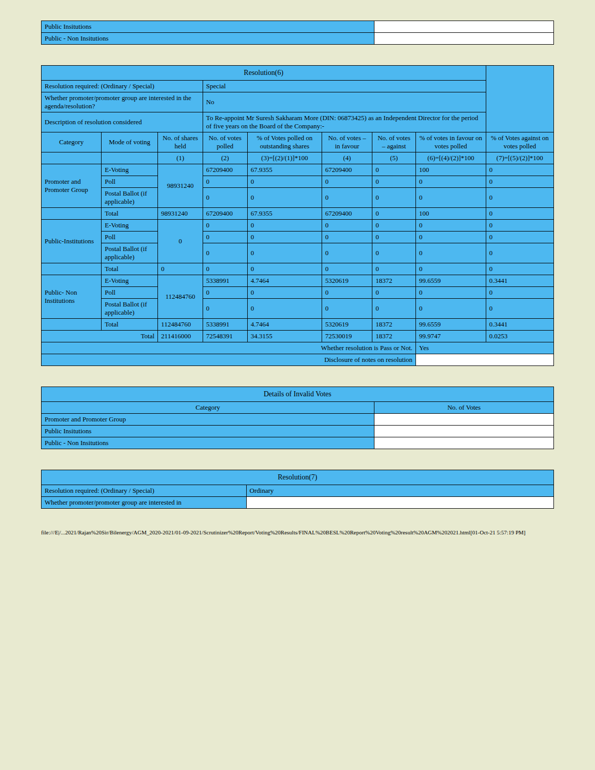| Public Insitutions | |
| Public - Non Insitutions | |
| Resolution(6) |
| Resolution required: (Ordinary / Special) | Special |
| Whether promoter/promoter group are interested in the agenda/resolution? | No |
| Description of resolution considered | To Re-appoint Mr Suresh Sakharam More (DIN: 06873425) as an Independent Director for the period of five years on the Board of the Company:- |
| Category | Mode of voting | No. of shares held | No. of votes polled | % of Votes polled on outstanding shares | No. of votes – in favour | No. of votes – against | % of votes in favour on votes polled | % of Votes against on votes polled |
| | | (1) | (2) | (3)=[(2)/(1)]*100 | (4) | (5) | (6)=[(4)/(2)]*100 | (7)=[(5)/(2)]*100 |
| Promoter and Promoter Group | E-Voting | 98931240 | 67209400 | 67.9355 | 67209400 | 0 | 100 | 0 |
| Poll | 0 | 0 | 0 | 0 | 0 | 0 |
| Postal Ballot (if applicable) | 0 | 0 | 0 | 0 | 0 | 0 |
| | Total | 98931240 | 67209400 | 67.9355 | 67209400 | 0 | 100 | 0 |
| Public-Institutions | E-Voting | 0 | 0 | 0 | 0 | 0 | 0 | 0 |
| Poll | 0 | 0 | 0 | 0 | 0 | 0 |
| Postal Ballot (if applicable) | 0 | 0 | 0 | 0 | 0 | 0 |
| | Total | 0 | 0 | 0 | 0 | 0 | 0 | 0 |
| Public- Non Institutions | E-Voting | 112484760 | 5338991 | 4.7464 | 5320619 | 18372 | 99.6559 | 0.3441 |
| Poll | 0 | 0 | 0 | 0 | 0 | 0 |
| Postal Ballot (if applicable) | 0 | 0 | 0 | 0 | 0 | 0 |
| | Total | 112484760 | 5338991 | 4.7464 | 5320619 | 18372 | 99.6559 | 0.3441 |
| Total | 211416000 | 72548391 | 34.3155 | 72530019 | 18372 | 99.9747 | 0.0253 |
| Whether resolution is Pass or Not. | Yes |
| Disclosure of notes on resolution | |
| Details of Invalid Votes |
| Category | No. of Votes |
| Promoter and Promoter Group | |
| Public Insitutions | |
| Public - Non Insitutions | |
| Resolution(7) |
| Resolution required: (Ordinary / Special) | Ordinary |
| Whether promoter/promoter group are interested in | |
file:///E|/...2021/Rajan%20Sir/Bilenergy/AGM_2020-2021/01-09-2021/Scrutinizer%20Report/Voting%20Results/FINAL%20BESL%20Report%20Voting%20result%20AGM%202021.html[01-Oct-21 5:57:19 PM]